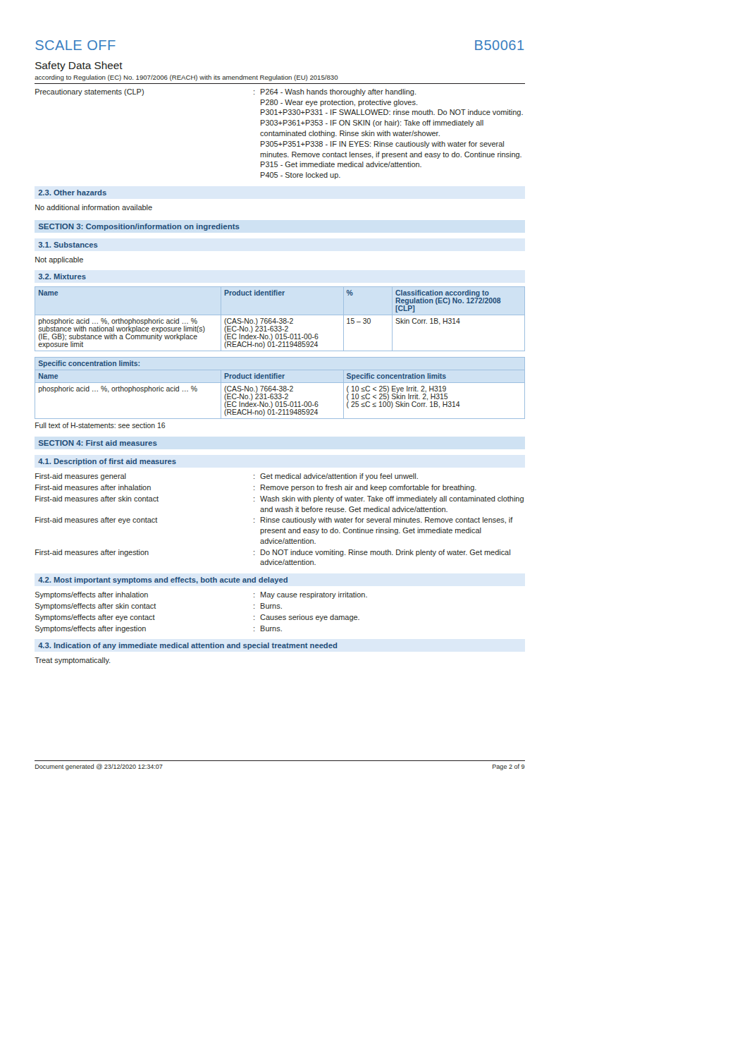SCALE OFF B50061
Safety Data Sheet
according to Regulation (EC) No. 1907/2006 (REACH) with its amendment Regulation (EU) 2015/830
Precautionary statements (CLP)
:
P264 - Wash hands thoroughly after handling.
P280 - Wear eye protection, protective gloves.
P301+P330+P331 - IF SWALLOWED: rinse mouth. Do NOT induce vomiting.
P303+P361+P353 - IF ON SKIN (or hair): Take off immediately all contaminated clothing. Rinse skin with water/shower.
P305+P351+P338 - IF IN EYES: Rinse cautiously with water for several minutes. Remove contact lenses, if present and easy to do. Continue rinsing.
P315 - Get immediate medical advice/attention.
P405 - Store locked up.
2.3. Other hazards
No additional information available
SECTION 3: Composition/information on ingredients
3.1. Substances
Not applicable
3.2. Mixtures
| Name | Product identifier | % | Classification according to Regulation (EC) No. 1272/2008 [CLP] |
| --- | --- | --- | --- |
| phosphoric acid … %, orthophosphoric acid … % substance with national workplace exposure limit(s) (IE, GB); substance with a Community workplace exposure limit | (CAS-No.) 7664-38-2 (EC-No.) 231-633-2 (EC Index-No.) 015-011-00-6 (REACH-no) 01-2119485924 | 15 – 30 | Skin Corr. 1B, H314 |
| Specific concentration limits: |
| --- |
| Name | Product identifier | Specific concentration limits |
| phosphoric acid … %, orthophosphoric acid … % | (CAS-No.) 7664-38-2 (EC-No.) 231-633-2 (EC Index-No.) 015-011-00-6 (REACH-no) 01-2119485924 | ( 10 ≤C < 25) Eye Irrit. 2, H319 ( 10 ≤C < 25) Skin Irrit. 2, H315 ( 25 ≤C ≤ 100) Skin Corr. 1B, H314 |
Full text of H-statements: see section 16
SECTION 4: First aid measures
4.1. Description of first aid measures
First-aid measures general
:
Get medical advice/attention if you feel unwell.
First-aid measures after inhalation
:
Remove person to fresh air and keep comfortable for breathing.
First-aid measures after skin contact
:
Wash skin with plenty of water. Take off immediately all contaminated clothing and wash it before reuse. Get medical advice/attention.
First-aid measures after eye contact
:
Rinse cautiously with water for several minutes. Remove contact lenses, if present and easy to do. Continue rinsing. Get immediate medical advice/attention.
First-aid measures after ingestion
:
Do NOT induce vomiting. Rinse mouth. Drink plenty of water. Get medical advice/attention.
4.2. Most important symptoms and effects, both acute and delayed
Symptoms/effects after inhalation
:
May cause respiratory irritation.
Symptoms/effects after skin contact
:
Burns.
Symptoms/effects after eye contact
:
Causes serious eye damage.
Symptoms/effects after ingestion
:
Burns.
4.3. Indication of any immediate medical attention and special treatment needed
Treat symptomatically.
Document generated @ 23/12/2020 12:34:07 Page 2 of 9